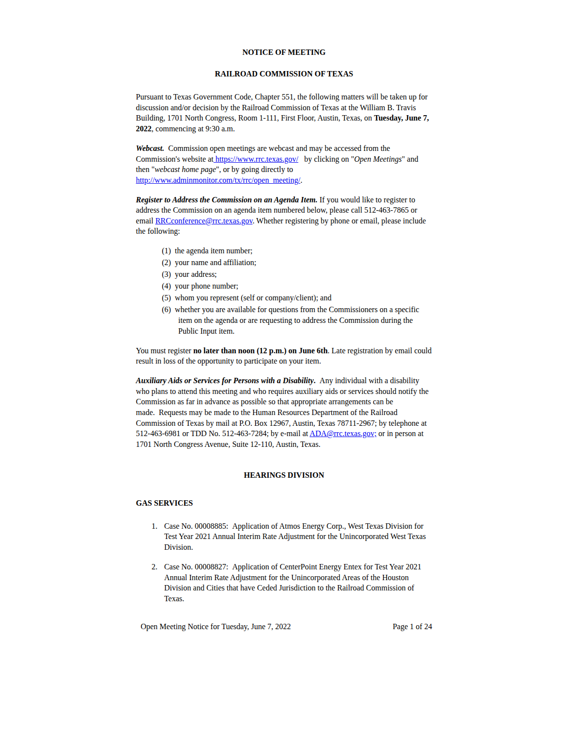NOTICE OF MEETING
RAILROAD COMMISSION OF TEXAS
Pursuant to Texas Government Code, Chapter 551, the following matters will be taken up for discussion and/or decision by the Railroad Commission of Texas at the William B. Travis Building, 1701 North Congress, Room 1-111, First Floor, Austin, Texas, on Tuesday, June 7, 2022, commencing at 9:30 a.m.
Webcast. Commission open meetings are webcast and may be accessed from the Commission's website at https://www.rrc.texas.gov/ by clicking on "Open Meetings" and then "webcast home page", or by going directly to http://www.adminmonitor.com/tx/rrc/open_meeting/.
Register to Address the Commission on an Agenda Item. If you would like to register to address the Commission on an agenda item numbered below, please call 512-463-7865 or email RRCconference@rrc.texas.gov. Whether registering by phone or email, please include the following:
the agenda item number;
your name and affiliation;
your address;
your phone number;
whom you represent (self or company/client); and
whether you are available for questions from the Commissioners on a specific item on the agenda or are requesting to address the Commission during the Public Input item.
You must register no later than noon (12 p.m.) on June 6th. Late registration by email could result in loss of the opportunity to participate on your item.
Auxiliary Aids or Services for Persons with a Disability. Any individual with a disability who plans to attend this meeting and who requires auxiliary aids or services should notify the Commission as far in advance as possible so that appropriate arrangements can be made. Requests may be made to the Human Resources Department of the Railroad Commission of Texas by mail at P.O. Box 12967, Austin, Texas 78711-2967; by telephone at 512-463-6981 or TDD No. 512-463-7284; by e-mail at ADA@rrc.texas.gov; or in person at 1701 North Congress Avenue, Suite 12-110, Austin, Texas.
HEARINGS DIVISION
GAS SERVICES
Case No. 00008885: Application of Atmos Energy Corp., West Texas Division for Test Year 2021 Annual Interim Rate Adjustment for the Unincorporated West Texas Division.
Case No. 00008827: Application of CenterPoint Energy Entex for Test Year 2021 Annual Interim Rate Adjustment for the Unincorporated Areas of the Houston Division and Cities that have Ceded Jurisdiction to the Railroad Commission of Texas.
Open Meeting Notice for Tuesday, June 7, 2022 Page 1 of 24